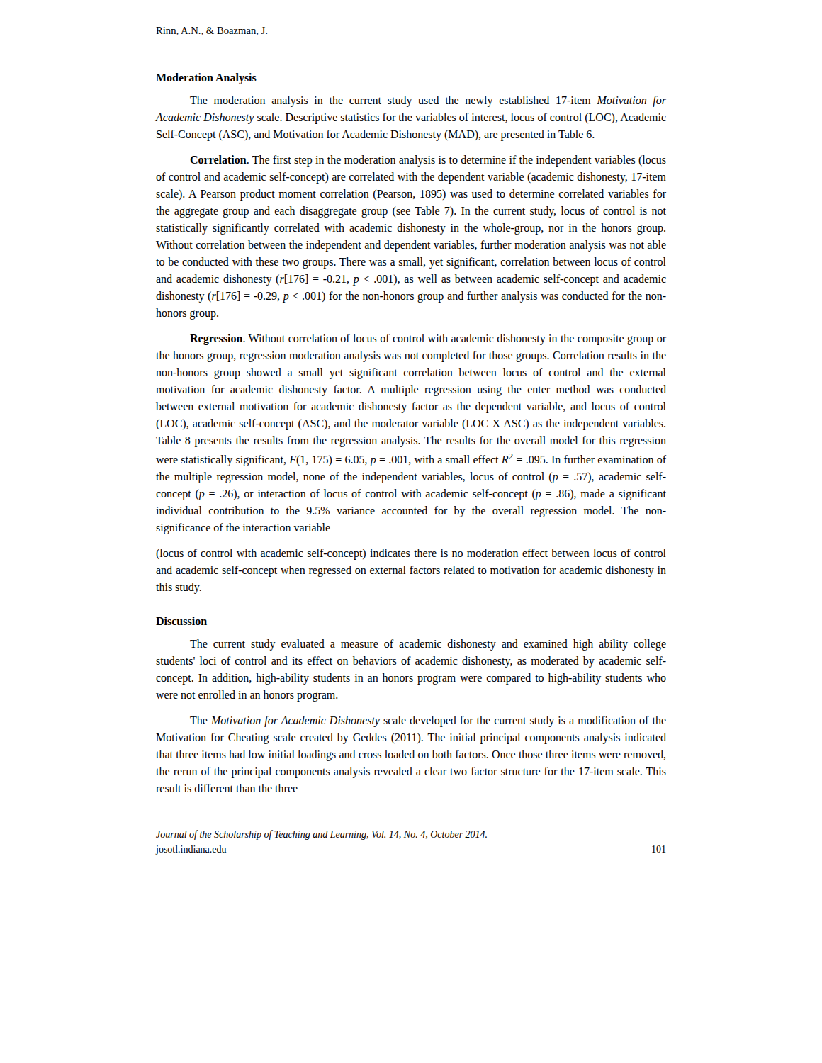Rinn, A.N., & Boazman, J.
Moderation Analysis
The moderation analysis in the current study used the newly established 17-item Motivation for Academic Dishonesty scale. Descriptive statistics for the variables of interest, locus of control (LOC), Academic Self-Concept (ASC), and Motivation for Academic Dishonesty (MAD), are presented in Table 6.
Correlation. The first step in the moderation analysis is to determine if the independent variables (locus of control and academic self-concept) are correlated with the dependent variable (academic dishonesty, 17-item scale). A Pearson product moment correlation (Pearson, 1895) was used to determine correlated variables for the aggregate group and each disaggregate group (see Table 7). In the current study, locus of control is not statistically significantly correlated with academic dishonesty in the whole-group, nor in the honors group. Without correlation between the independent and dependent variables, further moderation analysis was not able to be conducted with these two groups. There was a small, yet significant, correlation between locus of control and academic dishonesty (r[176] = -0.21, p < .001), as well as between academic self-concept and academic dishonesty (r[176] = -0.29, p < .001) for the non-honors group and further analysis was conducted for the non-honors group.
Regression. Without correlation of locus of control with academic dishonesty in the composite group or the honors group, regression moderation analysis was not completed for those groups. Correlation results in the non-honors group showed a small yet significant correlation between locus of control and the external motivation for academic dishonesty factor. A multiple regression using the enter method was conducted between external motivation for academic dishonesty factor as the dependent variable, and locus of control (LOC), academic self-concept (ASC), and the moderator variable (LOC X ASC) as the independent variables. Table 8 presents the results from the regression analysis. The results for the overall model for this regression were statistically significant, F(1, 175) = 6.05, p = .001, with a small effect R2 = .095. In further examination of the multiple regression model, none of the independent variables, locus of control (p = .57), academic self-concept (p = .26), or interaction of locus of control with academic self-concept (p = .86), made a significant individual contribution to the 9.5% variance accounted for by the overall regression model. The non-significance of the interaction variable
(locus of control with academic self-concept) indicates there is no moderation effect between locus of control and academic self-concept when regressed on external factors related to motivation for academic dishonesty in this study.
Discussion
The current study evaluated a measure of academic dishonesty and examined high ability college students' loci of control and its effect on behaviors of academic dishonesty, as moderated by academic self-concept. In addition, high-ability students in an honors program were compared to high-ability students who were not enrolled in an honors program.
The Motivation for Academic Dishonesty scale developed for the current study is a modification of the Motivation for Cheating scale created by Geddes (2011). The initial principal components analysis indicated that three items had low initial loadings and cross loaded on both factors. Once those three items were removed, the rerun of the principal components analysis revealed a clear two factor structure for the 17-item scale. This result is different than the three
Journal of the Scholarship of Teaching and Learning, Vol. 14, No. 4, October 2014.
josotl.indiana.edu
101